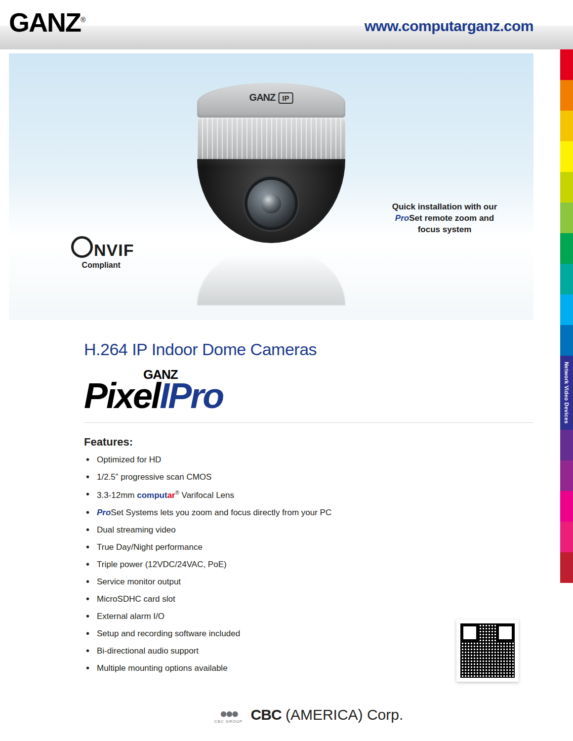GANZ®
www.computarganz.com
GANZIP
NVIF
Compliant
Quick installation with our
Pro Set remote zoom and
focus system
H.264 IP Indoor Dome Cameras
GANZ PixelIPro
Features:
Optimized for HD
1/2.5” progressive scan CMOS
3.3-12mm computar® Varifocal Lens
Pro Set Systems lets you zoom and focus directly from your PC
Dual streaming video
True Day/Night performance
Triple power (12VDC/24VAC, PoE)
Service monitor output
MicroSDHC card slot
External alarm I/O
Setup and recording software included
Bi-directional audio support
Multiple mounting options available
●●● CBC GROUP CBC (AMERICA) Corp.
Network Video Devices